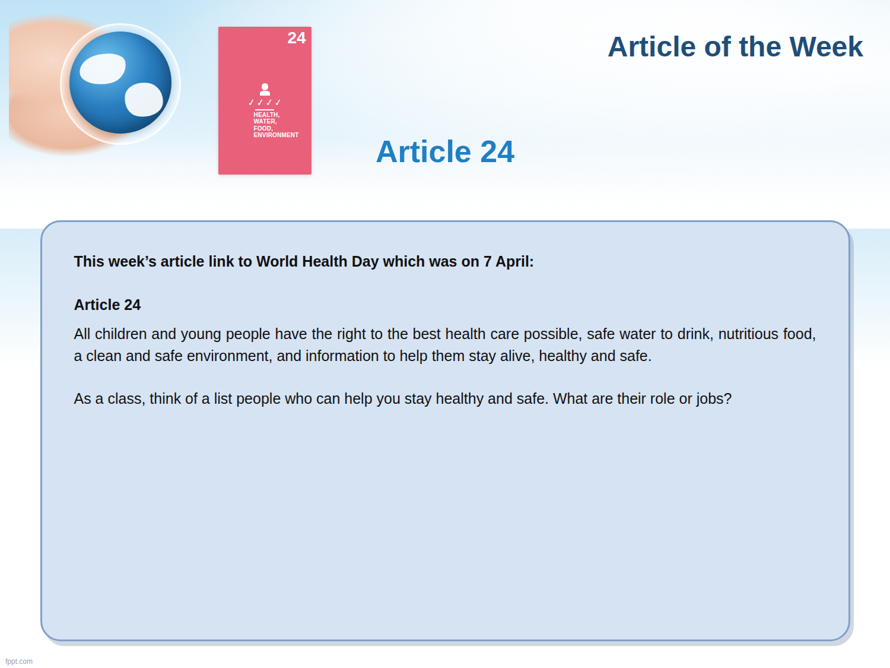24
✓✓✓✓
HEALTH,
WATER, FOOD,
ENVIRONMENT
Article of the Week
Article 24
This week’s article link to World Health Day which was on 7 April:
Article 24
All children and young people have the right to the best health care possible, safe water to drink, nutritious food, a clean and safe environment, and information to help them stay alive, healthy and safe.
As a class, think of a list people who can help you stay healthy and safe. What are their role or jobs?
fppt.com